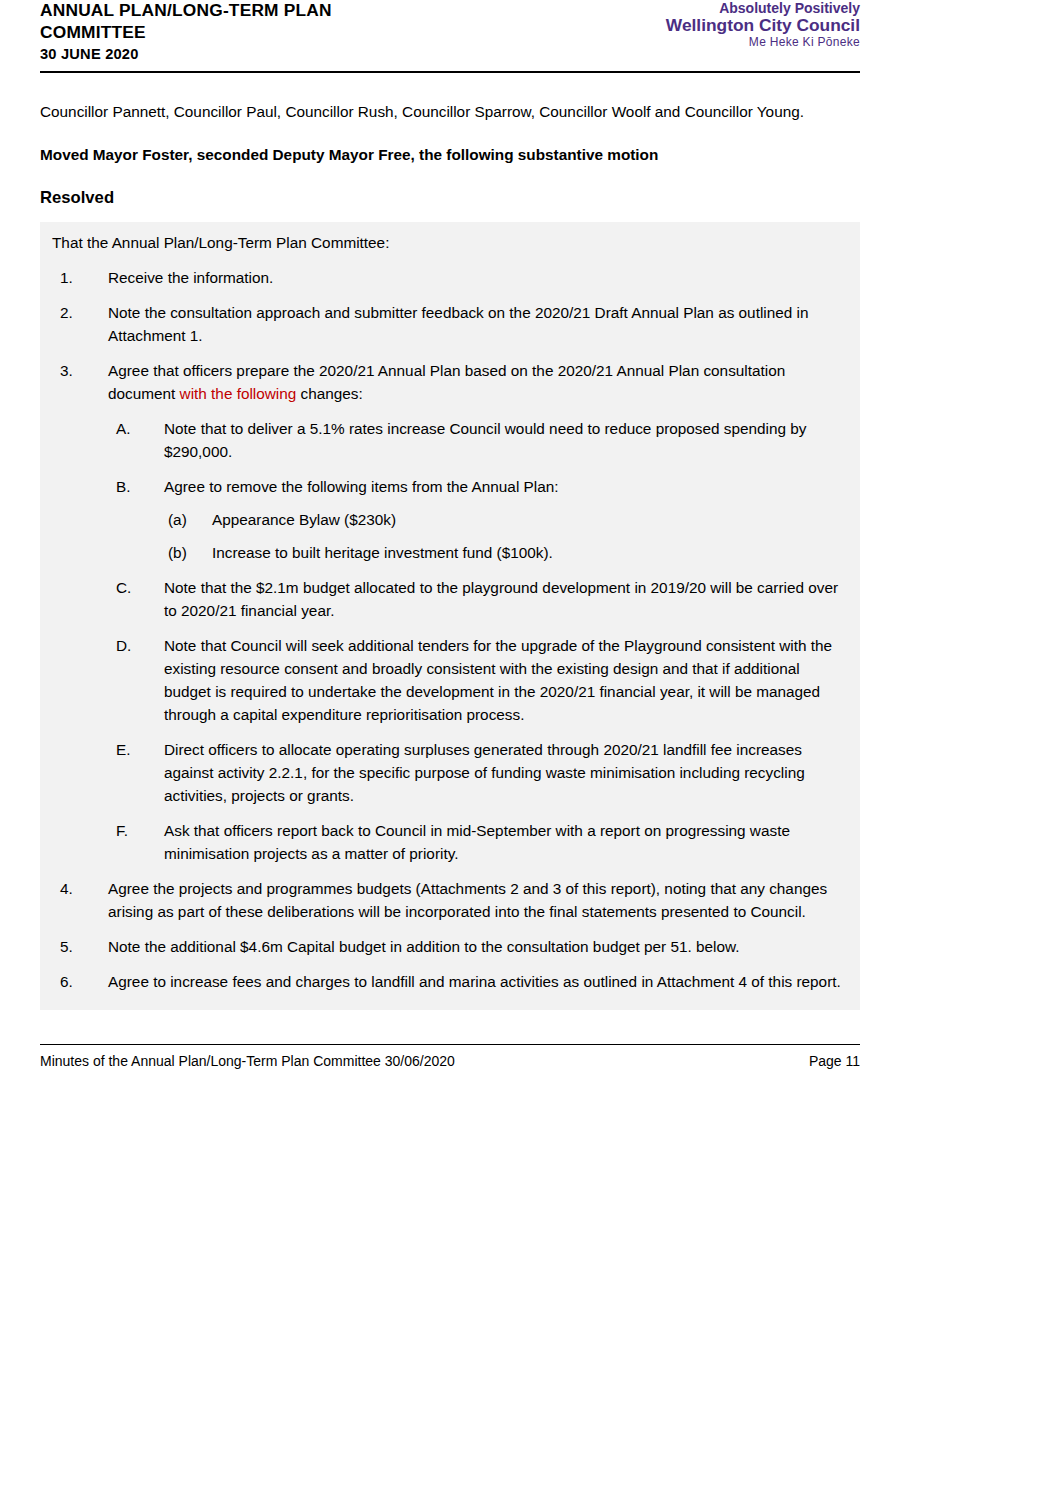Annual Plan/Long-Term Plan
Committee
30 June 2020
Absolutely Positively
Wellington City Council
Me Heke Ki Pōneke
Councillor Pannett, Councillor Paul, Councillor Rush, Councillor Sparrow, Councillor Woolf and Councillor Young.
Moved Mayor Foster, seconded Deputy Mayor Free, the following substantive motion
Resolved
That the Annual Plan/Long-Term Plan Committee:
Receive the information.
Note the consultation approach and submitter feedback on the 2020/21 Draft Annual Plan as outlined in Attachment 1.
Agree that officers prepare the 2020/21 Annual Plan based on the 2020/21 Annual Plan consultation document with the following changes:
Note that to deliver a 5.1% rates increase Council would need to reduce proposed spending by $290,000.
Agree to remove the following items from the Annual Plan:
Appearance Bylaw ($230k)
Increase to built heritage investment fund ($100k).
Note that the $2.1m budget allocated to the playground development in 2019/20 will be carried over to 2020/21 financial year.
Note that Council will seek additional tenders for the upgrade of the Playground consistent with the existing resource consent and broadly consistent with the existing design and that if additional budget is required to undertake the development in the 2020/21 financial year, it will be managed through a capital expenditure reprioritisation process.
Direct officers to allocate operating surpluses generated through 2020/21 landfill fee increases against activity 2.2.1, for the specific purpose of funding waste minimisation including recycling activities, projects or grants.
Ask that officers report back to Council in mid-September with a report on progressing waste minimisation projects as a matter of priority.
Agree the projects and programmes budgets (Attachments 2 and 3 of this report), noting that any changes arising as part of these deliberations will be incorporated into the final statements presented to Council.
Note the additional $4.6m Capital budget in addition to the consultation budget per 51. below.
Agree to increase fees and charges to landfill and marina activities as outlined in Attachment 4 of this report.
Minutes of the Annual Plan/Long-Term Plan Committee 30/06/2020 Page 11